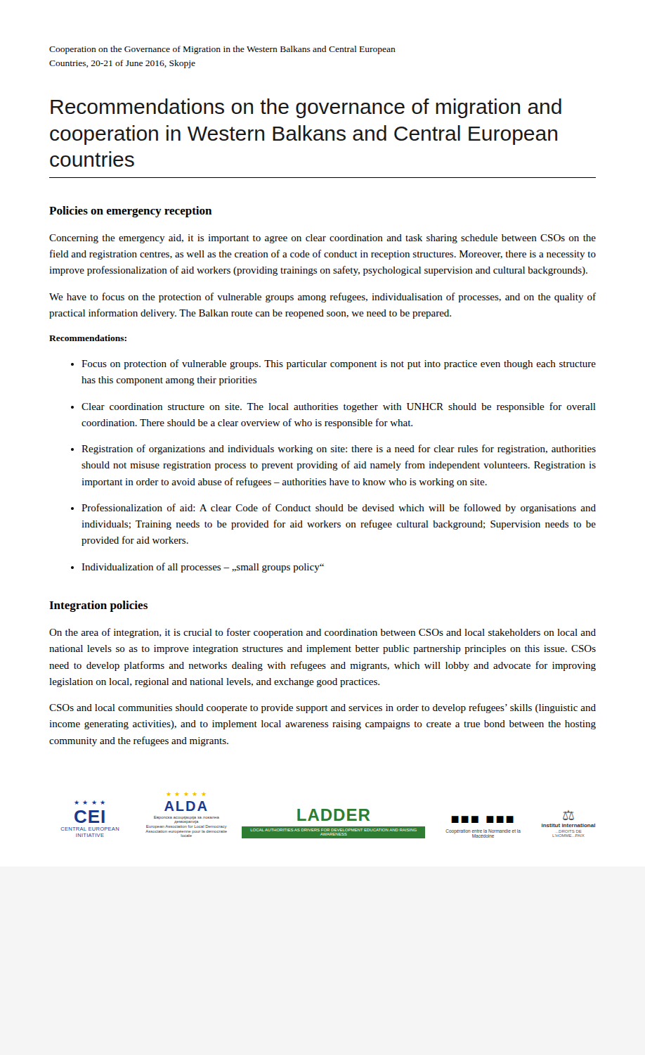Cooperation on the Governance of Migration in the Western Balkans and Central European
Countries, 20-21 of June 2016, Skopje
Recommendations on the governance of migration and cooperation in Western Balkans and Central European countries
Policies on emergency reception
Concerning the emergency aid, it is important to agree on clear coordination and task sharing schedule between CSOs on the field and registration centres, as well as the creation of a code of conduct in reception structures. Moreover, there is a necessity to improve professionalization of aid workers (providing trainings on safety, psychological supervision and cultural backgrounds).
We have to focus on the protection of vulnerable groups among refugees, individualisation of processes, and on the quality of practical information delivery. The Balkan route can be reopened soon, we need to be prepared.
Recommendations:
Focus on protection of vulnerable groups. This particular component is not put into practice even though each structure has this component among their priorities
Clear coordination structure on site. The local authorities together with UNHCR should be responsible for overall coordination. There should be a clear overview of who is responsible for what.
Registration of organizations and individuals working on site: there is a need for clear rules for registration, authorities should not misuse registration process to prevent providing of aid namely from independent volunteers. Registration is important in order to avoid abuse of refugees – authorities have to know who is working on site.
Professionalization of aid: A clear Code of Conduct should be devised which will be followed by organisations and individuals; Training needs to be provided for aid workers on refugee cultural background; Supervision needs to be provided for aid workers.
Individualization of all processes – „small groups policy“
Integration policies
On the area of integration, it is crucial to foster cooperation and coordination between CSOs and local stakeholders on local and national levels so as to improve integration structures and implement better public partnership principles on this issue. CSOs need to develop platforms and networks dealing with refugees and migrants, which will lobby and advocate for improving legislation on local, regional and national levels, and exchange good practices.
CSOs and local communities should cooperate to provide support and services in order to develop refugees’ skills (linguistic and income generating activities), and to implement local awareness raising campaigns to create a true bond between the hosting community and the refugees and migrants.
★ ★ ★ ★
CEI
CENTRAL EUROPEAN INITIATIVE
★ ★ ★ ★ ★
ALDA
Европска асоцијација за локална демократија
European Association for Local Democracy
Association européenne pour la démocratie locale
LADDER
LOCAL AUTHORITIES AS DRIVERS FOR DEVELOPMENT EDUCATION AND RAISING AWARENESS
■■■ ■■■
Coopération entre la Normandie et la Macédoine
⚖
institut international
...DROITS DE L'HOMME...PAIX